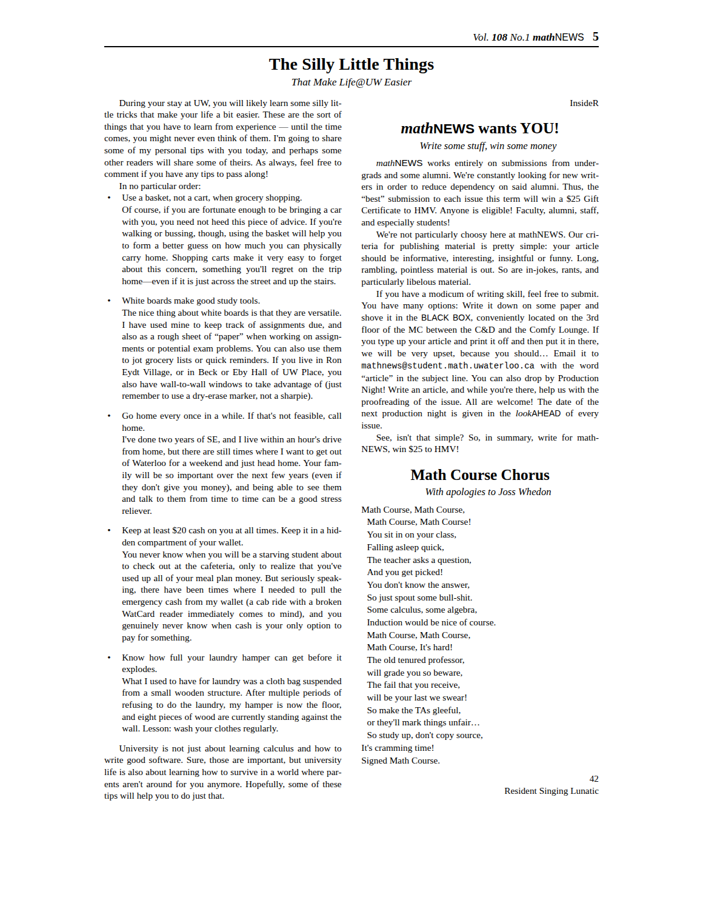Vol. 108 No.1 mathNEWS 5
The Silly Little Things
That Make Life@UW Easier
During your stay at UW, you will likely learn some silly little tricks that make your life a bit easier. These are the sort of things that you have to learn from experience — until the time comes, you might never even think of them. I'm going to share some of my personal tips with you today, and perhaps some other readers will share some of theirs. As always, feel free to comment if you have any tips to pass along!
In no particular order:
Use a basket, not a cart, when grocery shopping. Of course, if you are fortunate enough to be bringing a car with you, you need not heed this piece of advice. If you're walking or bussing, though, using the basket will help you to form a better guess on how much you can physically carry home. Shopping carts make it very easy to forget about this concern, something you'll regret on the trip home—even if it is just across the street and up the stairs.
White boards make good study tools. The nice thing about white boards is that they are versatile. I have used mine to keep track of assignments due, and also as a rough sheet of “paper” when working on assignments or potential exam problems. You can also use them to jot grocery lists or quick reminders. If you live in Ron Eydt Village, or in Beck or Eby Hall of UW Place, you also have wall-to-wall windows to take advantage of (just remember to use a dry-erase marker, not a sharpie).
Go home every once in a while. If that's not feasible, call home. I've done two years of SE, and I live within an hour's drive from home, but there are still times where I want to get out of Waterloo for a weekend and just head home. Your family will be so important over the next few years (even if they don't give you money), and being able to see them and talk to them from time to time can be a good stress reliever.
Keep at least $20 cash on you at all times. Keep it in a hidden compartment of your wallet. You never know when you will be a starving student about to check out at the cafeteria, only to realize that you've used up all of your meal plan money. But seriously speaking, there have been times where I needed to pull the emergency cash from my wallet (a cab ride with a broken WatCard reader immediately comes to mind), and you genuinely never know when cash is your only option to pay for something.
Know how full your laundry hamper can get before it explodes. What I used to have for laundry was a cloth bag suspended from a small wooden structure. After multiple periods of refusing to do the laundry, my hamper is now the floor, and eight pieces of wood are currently standing against the wall. Lesson: wash your clothes regularly.
University is not just about learning calculus and how to write good software. Sure, those are important, but university life is also about learning how to survive in a world where parents aren't around for you anymore. Hopefully, some of these tips will help you to do just that.
InsideR
math NEWS wants YOU!
Write some stuff, win some money
math NEWS works entirely on submissions from undergrads and some alumni. We're constantly looking for new writers in order to reduce dependency on said alumni. Thus, the “best” submission to each issue this term will win a $25 Gift Certificate to HMV. Anyone is eligible! Faculty, alumni, staff, and especially students!
We're not particularly choosy here at mathNEWS. Our criteria for publishing material is pretty simple: your article should be informative, interesting, insightful or funny. Long, rambling, pointless material is out. So are in-jokes, rants, and particularly libelous material.
If you have a modicum of writing skill, feel free to submit. You have many options: Write it down on some paper and shove it in the BLACK BOX, conveniently located on the 3rd floor of the MC between the C&D and the Comfy Lounge. If you type up your article and print it off and then put it in there, we will be very upset, because you should… Email it to mathnews@student.math.uwaterloo.ca with the word “article” in the subject line. You can also drop by Production Night! Write an article, and while you're there, help us with the proofreading of the issue. All are welcome! The date of the next production night is given in the look AHEAD of every issue.
See, isn't that simple? So, in summary, write for mathNEWS, win $25 to HMV!
Math Course Chorus
With apologies to Joss Whedon
Math Course, Math Course,
Math Course, Math Course!
You sit in on your class,
Falling asleep quick,
The teacher asks a question,
And you get picked!
You don't know the answer,
So just spout some bull-shit.
Some calculus, some algebra,
Induction would be nice of course.
Math Course, Math Course,
Math Course, It's hard!
The old tenured professor,
will grade you so beware,
The fail that you receive,
will be your last we swear!
So make the TAs gleeful,
or they'll mark things unfair…
So study up, don't copy source,
It's cramming time!
Signed Math Course.
42 Resident Singing Lunatic